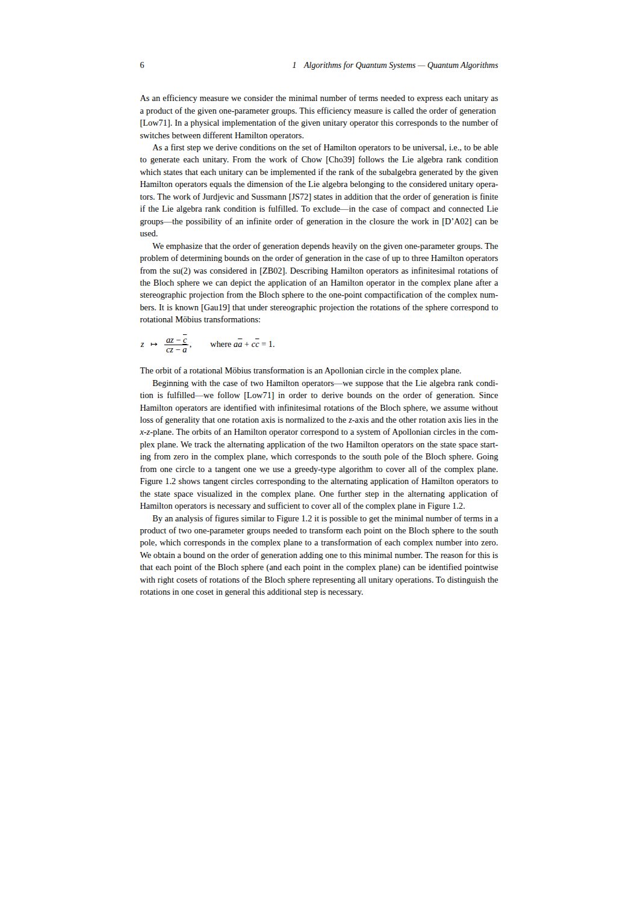6 1 Algorithms for Quantum Systems — Quantum Algorithms
As an efficiency measure we consider the minimal number of terms needed to express each unitary as a product of the given one-parameter groups. This efficiency measure is called the order of generation [Low71]. In a physical implementation of the given unitary operator this corresponds to the number of switches between different Hamilton operators.
As a first step we derive conditions on the set of Hamilton operators to be universal, i.e., to be able to generate each unitary. From the work of Chow [Cho39] follows the Lie algebra rank condition which states that each unitary can be implemented if the rank of the subalgebra generated by the given Hamilton operators equals the dimension of the Lie algebra belonging to the considered unitary operators. The work of Jurdjevic and Sussmann [JS72] states in addition that the order of generation is finite if the Lie algebra rank condition is fulfilled. To exclude—in the case of compact and connected Lie groups—the possibility of an infinite order of generation in the closure the work in [D’A02] can be used.
We emphasize that the order of generation depends heavily on the given one-parameter groups. The problem of determining bounds on the order of generation in the case of up to three Hamilton operators from the su(2) was considered in [ZB02]. Describing Hamilton operators as infinitesimal rotations of the Bloch sphere we can depict the application of an Hamilton operator in the complex plane after a stereographic projection from the Bloch sphere to the one-point compactification of the complex numbers. It is known [Gau19] that under stereographic projection the rotations of the sphere correspond to rotational Möbius transformations:
z ↦ az − c cz − a , where aa + cc = 1.
The orbit of a rotational Möbius transformation is an Apollonian circle in the complex plane.
Beginning with the case of two Hamilton operators—we suppose that the Lie algebra rank condition is fulfilled—we follow [Low71] in order to derive bounds on the order of generation. Since Hamilton operators are identified with infinitesimal rotations of the Bloch sphere, we assume without loss of generality that one rotation axis is normalized to the z-axis and the other rotation axis lies in the x-z-plane. The orbits of an Hamilton operator correspond to a system of Apollonian circles in the complex plane. We track the alternating application of the two Hamilton operators on the state space starting from zero in the complex plane, which corresponds to the south pole of the Bloch sphere. Going from one circle to a tangent one we use a greedy-type algorithm to cover all of the complex plane. Figure 1.2 shows tangent circles corresponding to the alternating application of Hamilton operators to the state space visualized in the complex plane. One further step in the alternating application of Hamilton operators is necessary and sufficient to cover all of the complex plane in Figure 1.2.
By an analysis of figures similar to Figure 1.2 it is possible to get the minimal number of terms in a product of two one-parameter groups needed to transform each point on the Bloch sphere to the south pole, which corresponds in the complex plane to a transformation of each complex number into zero. We obtain a bound on the order of generation adding one to this minimal number. The reason for this is that each point of the Bloch sphere (and each point in the complex plane) can be identified pointwise with right cosets of rotations of the Bloch sphere representing all unitary operations. To distinguish the rotations in one coset in general this additional step is necessary.